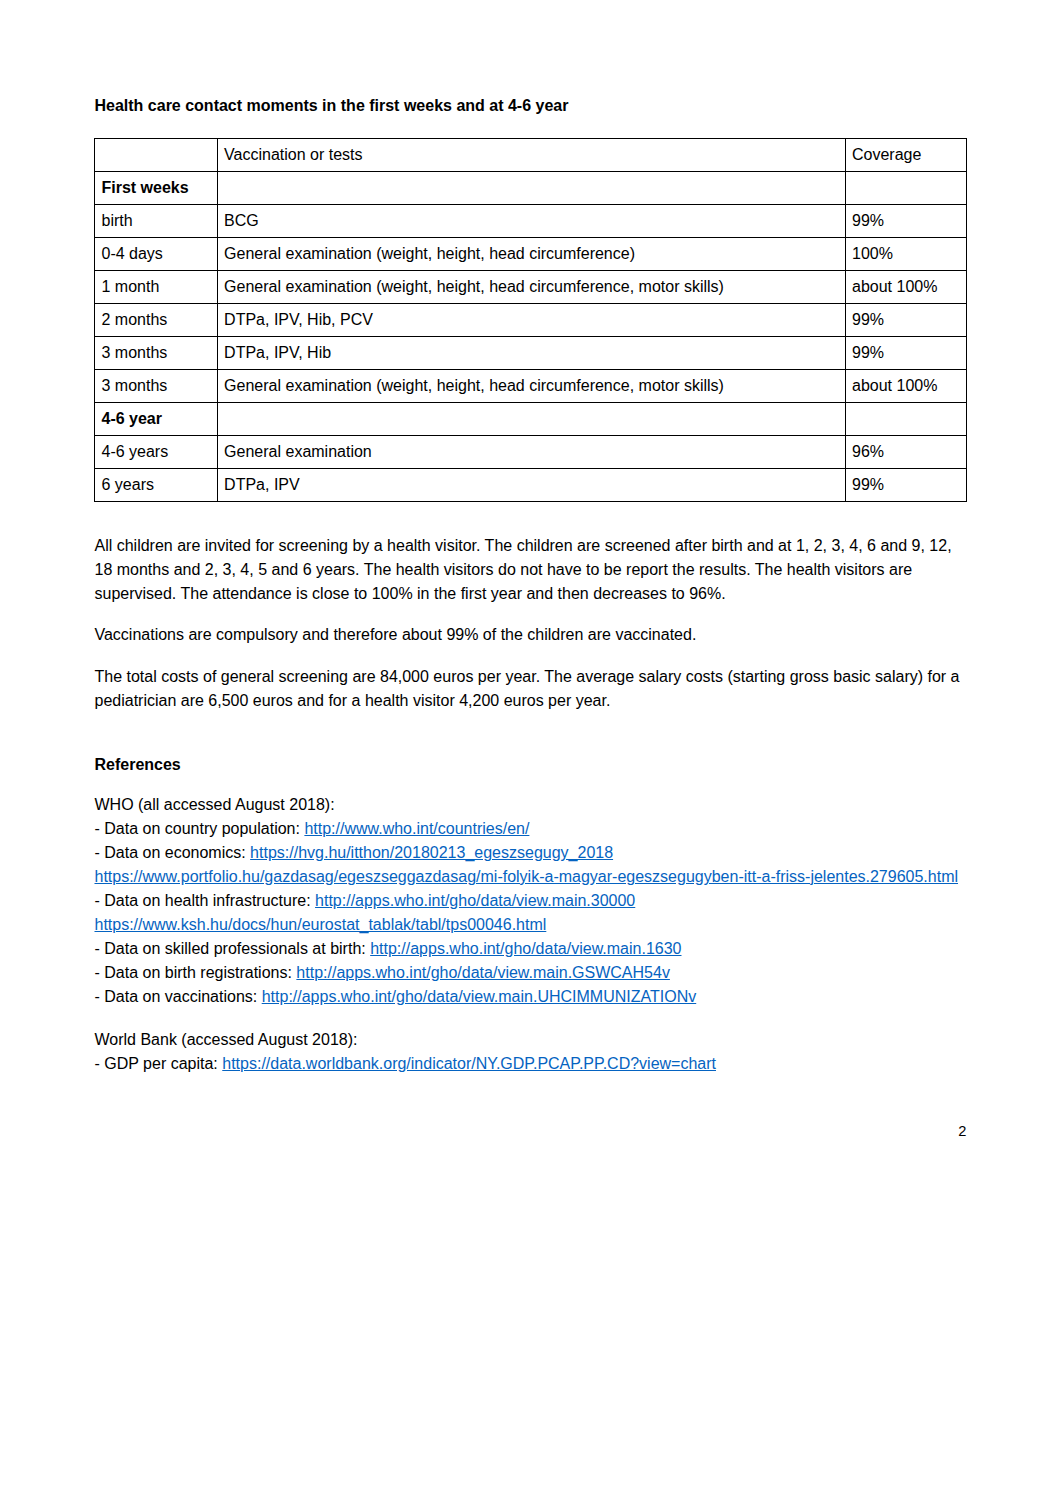Health care contact moments in the first weeks and at 4-6 year
| | Vaccination or tests | Coverage |
| --- | --- | --- |
| First weeks | | |
| birth | BCG | 99% |
| 0-4 days | General examination (weight, height, head circumference) | 100% |
| 1 month | General examination (weight, height, head circumference, motor skills) | about 100% |
| 2 months | DTPa, IPV, Hib, PCV | 99% |
| 3 months | DTPa, IPV, Hib | 99% |
| 3 months | General examination (weight, height, head circumference, motor skills) | about 100% |
| 4-6 year | | |
| 4-6 years | General examination | 96% |
| 6 years | DTPa, IPV | 99% |
All children are invited for screening by a health visitor. The children are screened after birth and at 1, 2, 3, 4, 6 and 9, 12, 18 months and 2, 3, 4, 5 and 6 years. The health visitors do not have to be report the results. The health visitors are supervised. The attendance is close to 100% in the first year and then decreases to 96%.
Vaccinations are compulsory and therefore about 99% of the children are vaccinated.
The total costs of general screening are 84,000 euros per year. The average salary costs (starting gross basic salary) for a pediatrician are 6,500 euros and for a health visitor 4,200 euros per year.
References
WHO (all accessed August 2018):
- Data on country population: http://www.who.int/countries/en/
- Data on economics: https://hvg.hu/itthon/20180213_egeszsegugy_2018
https://www.portfolio.hu/gazdasag/egeszseggazdasag/mi-folyik-a-magyar-egeszsegugyben-itt-a-friss-jelentes.279605.html
- Data on health infrastructure: http://apps.who.int/gho/data/view.main.30000
https://www.ksh.hu/docs/hun/eurostat_tablak/tabl/tps00046.html
- Data on skilled professionals at birth: http://apps.who.int/gho/data/view.main.1630
- Data on birth registrations: http://apps.who.int/gho/data/view.main.GSWCAH54v
- Data on vaccinations: http://apps.who.int/gho/data/view.main.UHCIMMUNIZATIONv
World Bank (accessed August 2018):
- GDP per capita: https://data.worldbank.org/indicator/NY.GDP.PCAP.PP.CD?view=chart
2